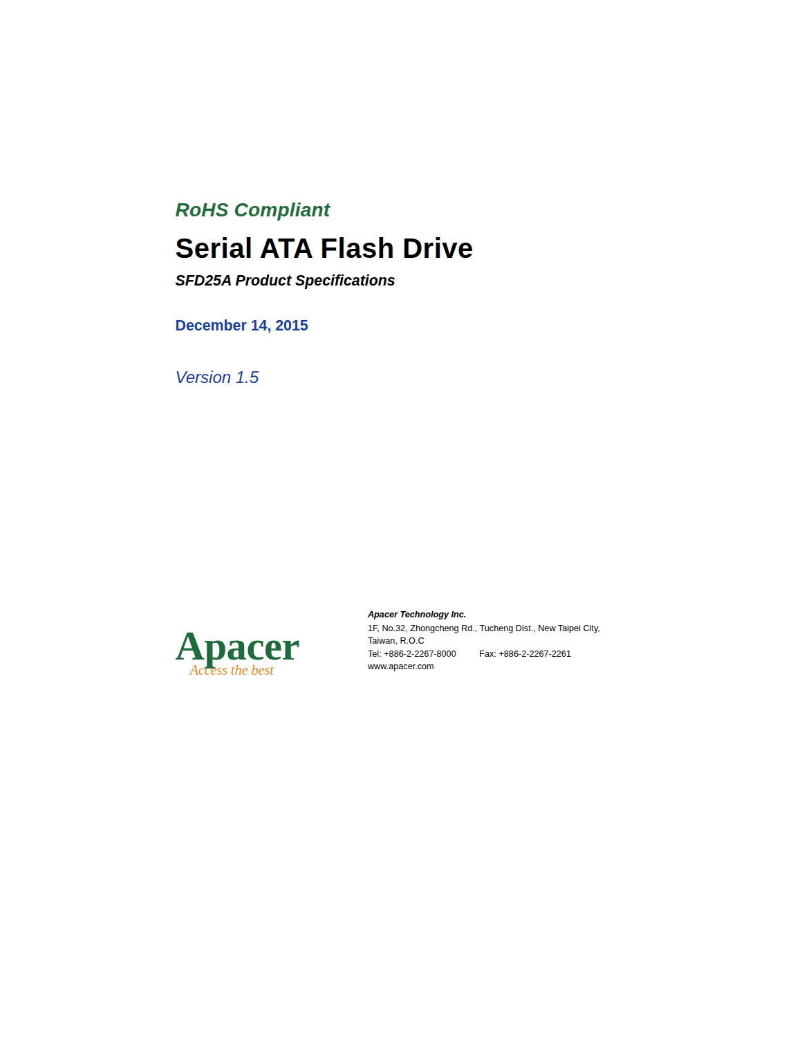RoHS Compliant
Serial ATA Flash Drive
SFD25A Product Specifications
December 14, 2015
Version 1.5
Apacer Access the best
Apacer Technology Inc. 1F, No.32, Zhongcheng Rd., Tucheng Dist., New Taipei City, Taiwan, R.O.C Tel: +886-2-2267-8000 Fax: +886-2-2267-2261 www.apacer.com